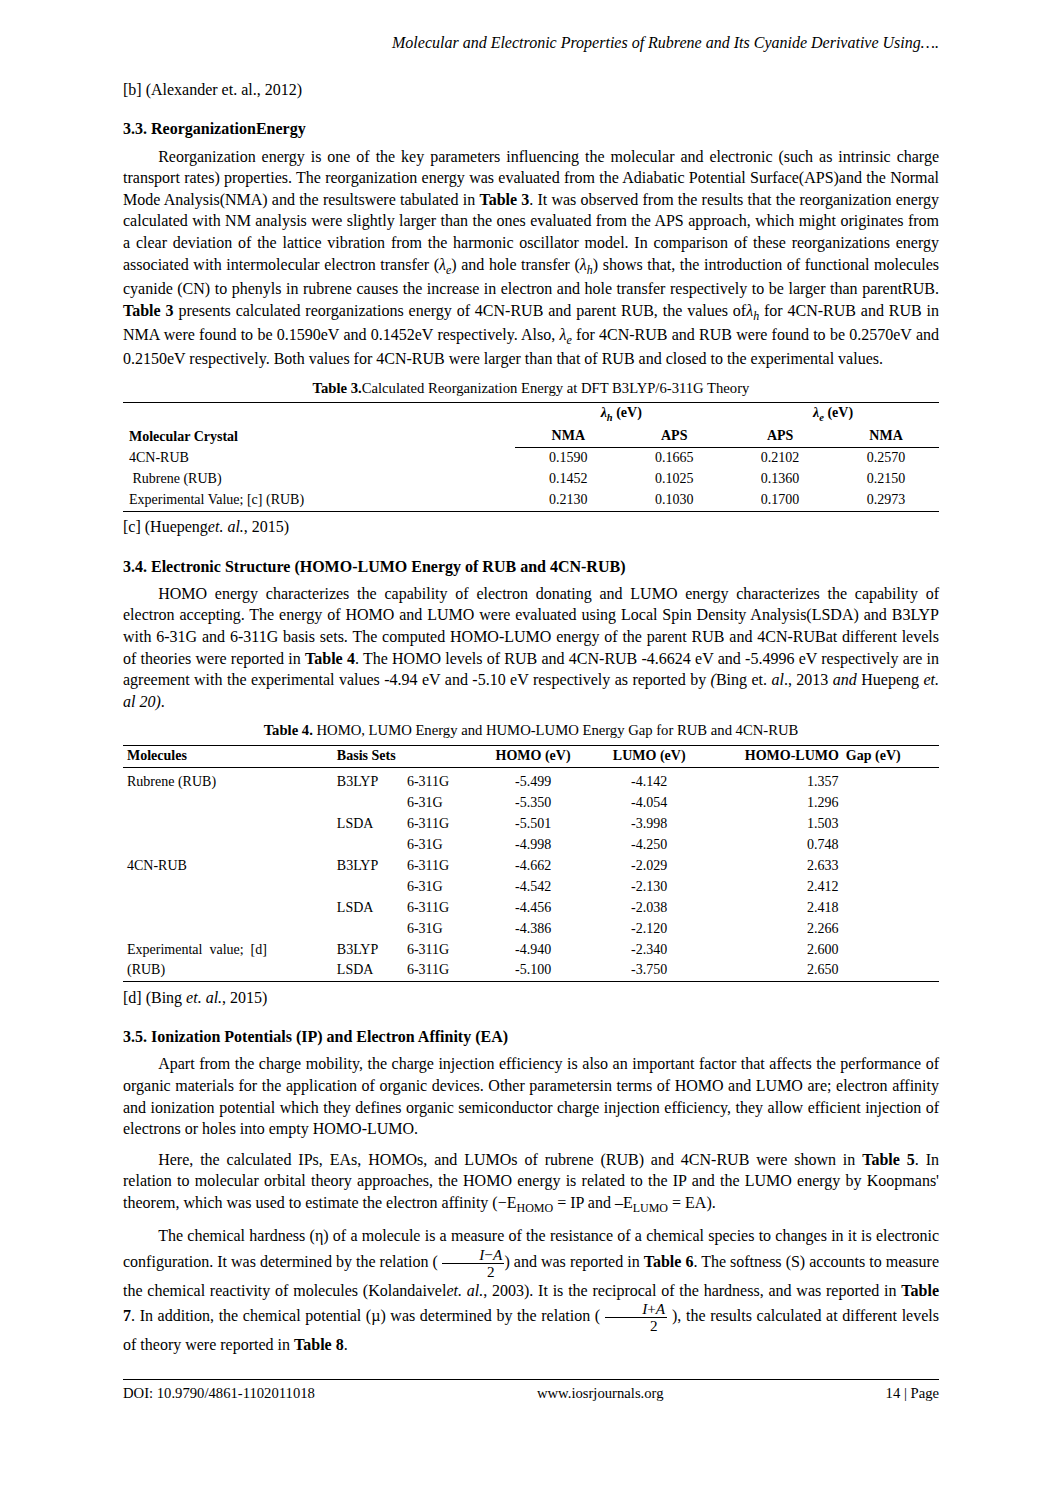Molecular and Electronic Properties of Rubrene and Its Cyanide Derivative Using….
[b] (Alexander et. al., 2012)
3.3. ReorganizationEnergy
Reorganization energy is one of the key parameters influencing the molecular and electronic (such as intrinsic charge transport rates) properties. The reorganization energy was evaluated from the Adiabatic Potential Surface(APS)and the Normal Mode Analysis(NMA) and the resultswere tabulated in Table 3. It was observed from the results that the reorganization energy calculated with NM analysis were slightly larger than the ones evaluated from the APS approach, which might originates from a clear deviation of the lattice vibration from the harmonic oscillator model. In comparison of these reorganizations energy associated with intermolecular electron transfer (λe) and hole transfer (λh) shows that, the introduction of functional molecules cyanide (CN) to phenyls in rubrene causes the increase in electron and hole transfer respectively to be larger than parentRUB. Table 3 presents calculated reorganizations energy of 4CN-RUB and parent RUB, the values ofλh for 4CN-RUB and RUB in NMA were found to be 0.1590eV and 0.1452eV respectively. Also, λe for 4CN-RUB and RUB were found to be 0.2570eV and 0.2150eV respectively. Both values for 4CN-RUB were larger than that of RUB and closed to the experimental values.
Table 3. Calculated Reorganization Energy at DFT B3LYP/6-311G Theory
| Molecular Crystal | λ h (eV) | λ e (eV) |
| --- | --- | --- |
| NMA | APS | APS | NMA |
| 4CN-RUB | 0.1590 | 0.1665 | 0.2102 | 0.2570 |
| Rubrene (RUB) | 0.1452 | 0.1025 | 0.1360 | 0.2150 |
| Experimental Value; [c] (RUB) | 0.2130 | 0.1030 | 0.1700 | 0.2973 |
[c] (Huepenget. al., 2015)
3.4. Electronic Structure (HOMO-LUMO Energy of RUB and 4CN-RUB)
HOMO energy characterizes the capability of electron donating and LUMO energy characterizes the capability of electron accepting. The energy of HOMO and LUMO were evaluated using Local Spin Density Analysis(LSDA) and B3LYP with 6-31G and 6-311G basis sets. The computed HOMO-LUMO energy of the parent RUB and 4CN-RUBat different levels of theories were reported in Table 4. The HOMO levels of RUB and 4CN-RUB -4.6624 eV and -5.4996 eV respectively are in agreement with the experimental values -4.94 eV and -5.10 eV respectively as reported by (Bing et. al., 2013 and Huepeng et. al 20).
Table 4. HOMO, LUMO Energy and HUMO-LUMO Energy Gap for RUB and 4CN-RUB
| Molecules | Basis Sets | HOMO (eV) | LUMO (eV) | HOMO-LUMO Gap (eV) |
| --- | --- | --- | --- | --- |
| Rubrene (RUB) | B3LYP | 6-311G | -5.499 | -4.142 | 1.357 |
| | | 6-31G | -5.350 | -4.054 | 1.296 |
| | LSDA | 6-311G | -5.501 | -3.998 | 1.503 |
| | | 6-31G | -4.998 | -4.250 | 0.748 |
| 4CN-RUB | B3LYP | 6-311G | -4.662 | -2.029 | 2.633 |
| | | 6-31G | -4.542 | -2.130 | 2.412 |
| | LSDA | 6-311G | -4.456 | -2.038 | 2.418 |
| | | 6-31G | -4.386 | -2.120 | 2.266 |
| Experimental value; [d] | B3LYP | 6-311G | -4.940 | -2.340 | 2.600 |
| (RUB) | LSDA | 6-311G | -5.100 | -3.750 | 2.650 |
[d] (Bing et. al., 2015)
3.5. Ionization Potentials (IP) and Electron Affinity (EA)
Apart from the charge mobility, the charge injection efficiency is also an important factor that affects the performance of organic materials for the application of organic devices. Other parametersin terms of HOMO and LUMO are; electron affinity and ionization potential which they defines organic semiconductor charge injection efficiency, they allow efficient injection of electrons or holes into empty HOMO-LUMO.
Here, the calculated IPs, EAs, HOMOs, and LUMOs of rubrene (RUB) and 4CN-RUB were shown in Table 5. In relation to molecular orbital theory approaches, the HOMO energy is related to the IP and the LUMO energy by Koopmans' theorem, which was used to estimate the electron affinity (−EHOMO = IP and –ELUMO = EA).
The chemical hardness (η) of a molecule is a measure of the resistance of a chemical species to changes in it is electronic configuration. It was determined by the relation ( I−A 2) and was reported in Table 6. The softness (S) accounts to measure the chemical reactivity of molecules (Kolandaivelet. al., 2003). It is the reciprocal of the hardness, and was reported in Table 7. In addition, the chemical potential (µ) was determined by the relation ( I+A 2 ), the results calculated at different levels of theory were reported in Table 8.
DOI: 10.9790/4861-1102011018 www.iosrjournals.org 14 | Page